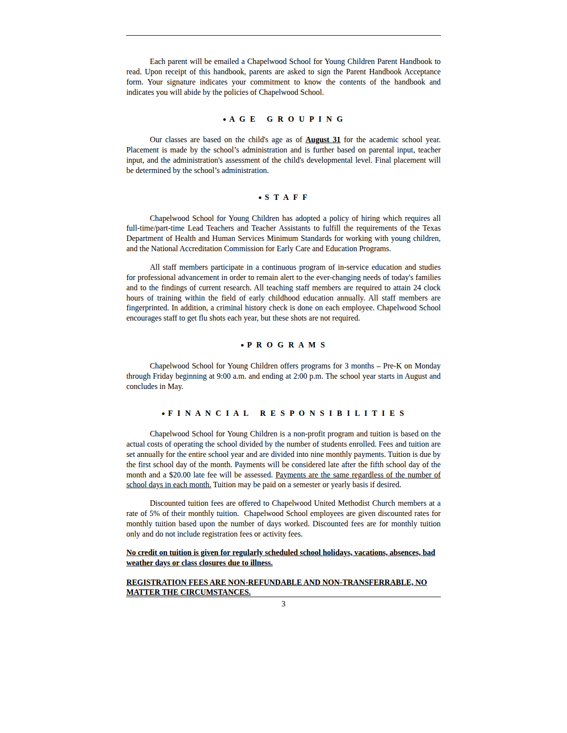Each parent will be emailed a Chapelwood School for Young Children Parent Handbook to read. Upon receipt of this handbook, parents are asked to sign the Parent Handbook Acceptance form. Your signature indicates your commitment to know the contents of the handbook and indicates you will abide by the policies of Chapelwood School.
•A G E G R O U P I N G
Our classes are based on the child's age as of August 31 for the academic school year. Placement is made by the school’s administration and is further based on parental input, teacher input, and the administration's assessment of the child's developmental level. Final placement will be determined by the school’s administration.
•S T A F F
Chapelwood School for Young Children has adopted a policy of hiring which requires all full-time/part-time Lead Teachers and Teacher Assistants to fulfill the requirements of the Texas Department of Health and Human Services Minimum Standards for working with young children, and the National Accreditation Commission for Early Care and Education Programs.
All staff members participate in a continuous program of in-service education and studies for professional advancement in order to remain alert to the ever-changing needs of today's families and to the findings of current research. All teaching staff members are required to attain 24 clock hours of training within the field of early childhood education annually. All staff members are fingerprinted. In addition, a criminal history check is done on each employee. Chapelwood School encourages staff to get flu shots each year, but these shots are not required.
•P R O G R A M S
Chapelwood School for Young Children offers programs for 3 months – Pre-K on Monday through Friday beginning at 9:00 a.m. and ending at 2:00 p.m. The school year starts in August and concludes in May.
•F I N A N C I A L R E S P O N S I B I L I T I E S
Chapelwood School for Young Children is a non-profit program and tuition is based on the actual costs of operating the school divided by the number of students enrolled. Fees and tuition are set annually for the entire school year and are divided into nine monthly payments. Tuition is due by the first school day of the month. Payments will be considered late after the fifth school day of the month and a $20.00 late fee will be assessed. Payments are the same regardless of the number of school days in each month. Tuition may be paid on a semester or yearly basis if desired.
Discounted tuition fees are offered to Chapelwood United Methodist Church members at a rate of 5% of their monthly tuition. Chapelwood School employees are given discounted rates for monthly tuition based upon the number of days worked. Discounted fees are for monthly tuition only and do not include registration fees or activity fees.
No credit on tuition is given for regularly scheduled school holidays, vacations, absences, bad weather days or class closures due to illness.
REGISTRATION FEES ARE NON-REFUNDABLE AND NON-TRANSFERRABLE, NO MATTER THE CIRCUMSTANCES.
3